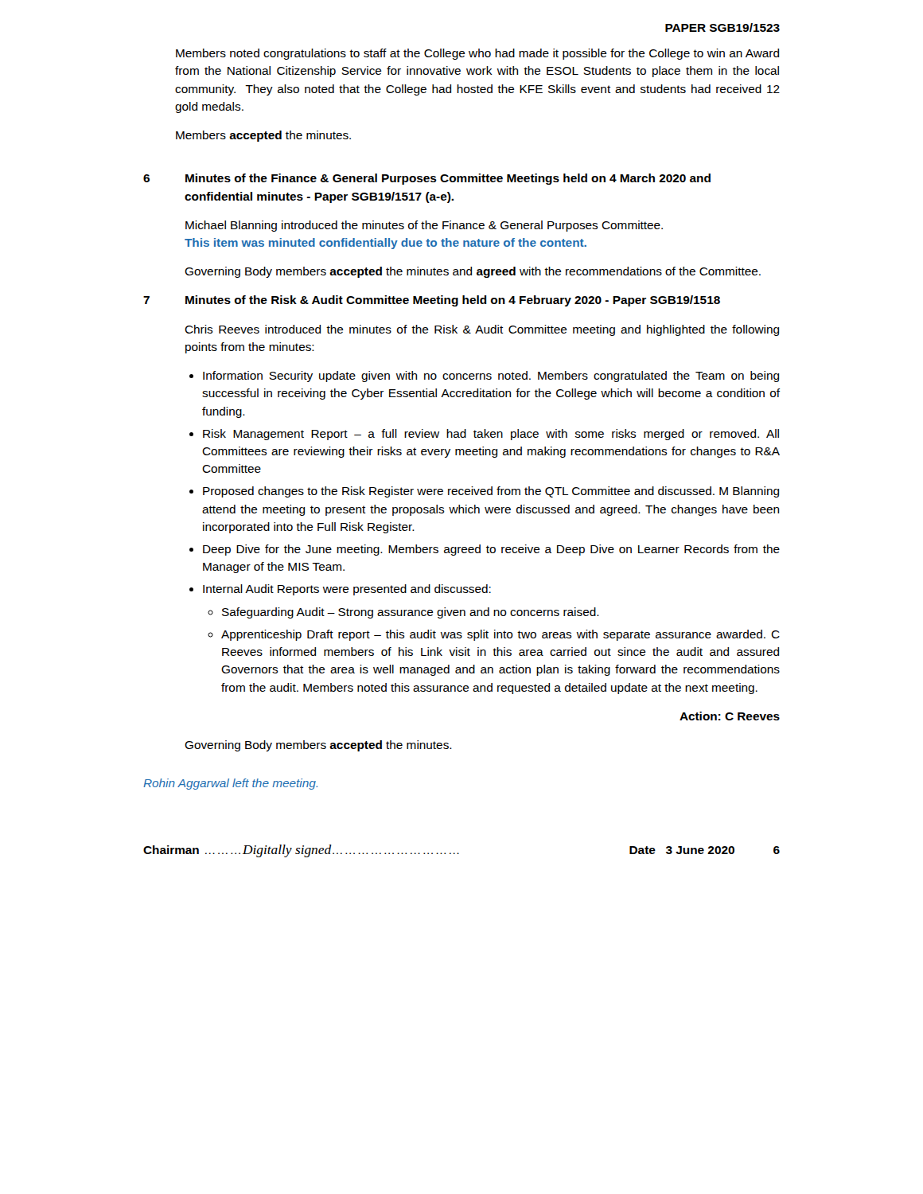PAPER SGB19/1523
Members noted congratulations to staff at the College who had made it possible for the College to win an Award from the National Citizenship Service for innovative work with the ESOL Students to place them in the local community. They also noted that the College had hosted the KFE Skills event and students had received 12 gold medals.
Members accepted the minutes.
6
Minutes of the Finance & General Purposes Committee Meetings held on 4 March 2020 and confidential minutes - Paper SGB19/1517 (a-e).
Michael Blanning introduced the minutes of the Finance & General Purposes Committee.
This item was minuted confidentially due to the nature of the content.
Governing Body members accepted the minutes and agreed with the recommendations of the Committee.
7
Minutes of the Risk & Audit Committee Meeting held on 4 February 2020 - Paper SGB19/1518
Chris Reeves introduced the minutes of the Risk & Audit Committee meeting and highlighted the following points from the minutes:
Information Security update given with no concerns noted. Members congratulated the Team on being successful in receiving the Cyber Essential Accreditation for the College which will become a condition of funding.
Risk Management Report – a full review had taken place with some risks merged or removed. All Committees are reviewing their risks at every meeting and making recommendations for changes to R&A Committee
Proposed changes to the Risk Register were received from the QTL Committee and discussed. M Blanning attend the meeting to present the proposals which were discussed and agreed. The changes have been incorporated into the Full Risk Register.
Deep Dive for the June meeting. Members agreed to receive a Deep Dive on Learner Records from the Manager of the MIS Team.
Internal Audit Reports were presented and discussed:
Safeguarding Audit – Strong assurance given and no concerns raised.
Apprenticeship Draft report – this audit was split into two areas with separate assurance awarded. C Reeves informed members of his Link visit in this area carried out since the audit and assured Governors that the area is well managed and an action plan is taking forward the recommendations from the audit. Members noted this assurance and requested a detailed update at the next meeting.
Action: C Reeves
Governing Body members accepted the minutes.
Rohin Aggarwal left the meeting.
Chairman ………Digitally signed………………………… Date 3 June 2020 6